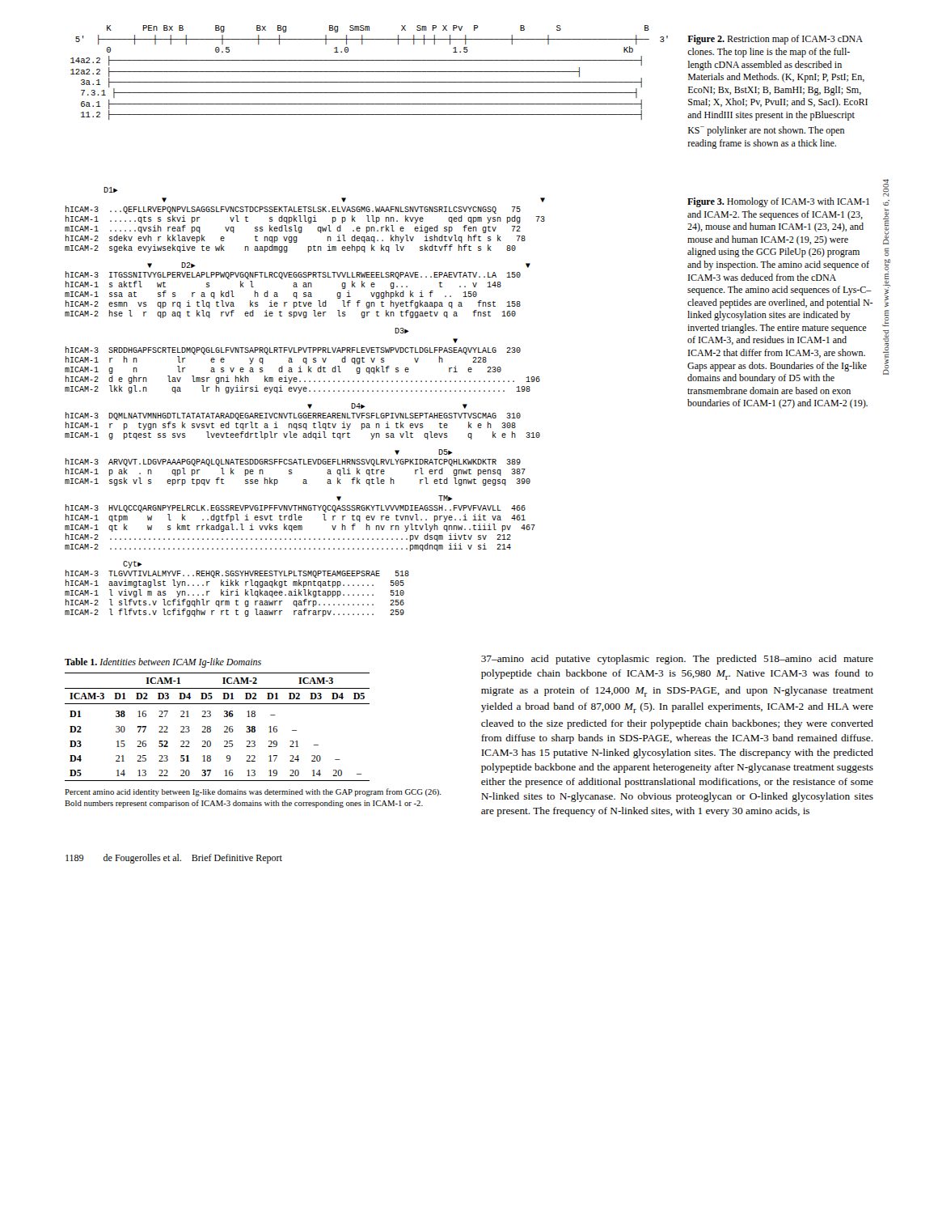Downloaded from www.jem.org on December 6, 2004
K PEn Bx B Bg Bx Bg Bg SmSm X Sm P X Pv P B S B 5' ├──────┼───┼──┼──┼──────┼──────┼───┼────────┼───┼──┼──────┼──┼─┼─┼──┼──┼────────┼──────┼────────────────┼── 3' 0 0.5 1.0 1.5 Kb 14a2.2 ├──────────────────────────────────────────────────────────────────────────────────────────────────────┤ 12a2.2 ├──────────────────────────────────────────────────────────────────────────────────────────┤ 3a.1 ├──────────────────────────────────────────────────────────────────────────────────────────────────────┤ 7.3.1 ├────────────────────────────────────────────────────────────────────────────────────────────────────┤ 6a.1 ├──────────────────────────────────────────────────────────────────────────────────────────────────────┤ 11.2 ├──────────────────────────────────────────────────────────────────────────────────────────────────────┤
Figure 2. Restriction map of ICAM-3 cDNA clones. The top line is the map of the full-length cDNA assembled as described in Materials and Methods. (K, KpnI; P, PstI; En, EcoNI; Bx, BstXI; B, BamHI; Bg, BglI; Sm, SmaI; X, XhoI; Pv, PvuII; and S, SacI). EcoRI and HindIII sites present in the pBluescript KS− polylinker are not shown. The open reading frame is shown as a thick line.
D1► ▼ ▼ ▼ hICAM-3 ...QEFLLRVEPQNPVLSAGGSLFVNCSTDCPSSEKTALETSLSK.ELVASGMG.WAAFNLSNVTGNSRILCSVYCNGSQ 75 hICAM-1 ......qts s skvi pr vl t s dqpkllgi p p k llp nn. kvye qed qpm ysn pdg 73 mICAM-1 ......qvsih reaf pq vq ss kedlslg qwl d .e pn.rkl e eiged sp fen gtv 72 hICAM-2 sdekv evh r kklavepk e t nqp vgg n il deqaq.. khylv ishdtvlq hft s k 78 mICAM-2 sgeka evyiwsekqive te wk n aapdmgg ptn im eehpq k kq lv skdtvff hft s k 80
▼ D2► ▼ hICAM-3 ITGSSNITVYGLPERVELAPLPPWQPVGQNFTLRCQVEGGSPRTSLTVVLLRWEEELSRQPAVE...EPAEVTATV..LA 150 hICAM-1 s aktfl wt s k l a an g k k e g... t .. v 148 mICAM-1 ssa at sf s r a q kdl h d a q sa g i vgghpkd k i f .. 150 hICAM-2 esmn vs qp rq i tlq tlva ks ie r ptve ld lf f gn t hyetfgkaapa q a fnst 158 mICAM-2 hse l r qp aq t klq rvf ed ie t spvg ler ls gr t kn tfggaetv q a fnst 160
D3► ▼ hICAM-3 SRDDHGAPFSCRTELDMQPQGLGLFVNTSAPRQLRTFVLPVTPPRLVAPRFLEVETSWPVDCTLDGLFPASEAQVYLALG 230 hICAM-1 r h n lr e e y q a q s v d qgt v s v h 228 mICAM-1 g n lr a s v e a s d a i k dt dl g qqklf s e ri e 230 hICAM-2 d e ghrn lav lmsr gni hkh km eiye............................................. 196 mICAM-2 lkk gl.n qa lr h gyiirsi eyqi evye......................................... 198
▼ D4► ▼ hICAM-3 DQMLNATVMNHGDTLTATATATARADQEGAREIVCNVTLGGERREARENLTVFSFLGPIVNLSEPTAHEGSTVTVSCMAG 310 hICAM-1 r p tygn sfs k svsvt ed tqrlt a i nqsq tlqtv iy pa n i tk evs te k e h 308 mICAM-1 g ptqest ss svs lvevteefdrtlplr vle adqil tqrt yn sa vlt qlevs q k e h 310
▼ D5► hICAM-3 ARVQVT.LDGVPAAAPGQPAQLQLNATESDDGRSFFCSATLEVDGEFLHRNSSVQLRVLYGPKIDRATCPQHLKWKDKTR 389 hICAM-1 p ak . n qpl pr l k pe n s a qli k qtre rl erd gnwt pensq 387 mICAM-1 sgsk vl s eprp tpqv ft sse hkp a a k fk qtle h rl etd lgnwt gegsq 390
▼ TM► hICAM-3 HVLQCCQARGNPYPELRCLK.EGSSREVPVGIPFFVNVTHNGTYQCQASSSRGKYTLVVVMDIEAGSSH..FVPVFVAVLL 466 hICAM-1 qtpm w l k ..dgtfpl i esvt trdle l r r tq ev re tvnvl.. prye..i iit va 461 mICAM-1 qt k w s kmt rrkadgal.l i vvks kqem v h f h nv rn yltvlyh qnnw..tiiil pv 467 hICAM-2 ..............................................................pv dsqm iivtv sv 212 mICAM-2 ..............................................................pmqdnqm iii v si 214
Cyt► hICAM-3 TLGVVTIVLALMYVF...REHQR.SGSYHVREESTYLPLTSMQPTEAMGEEPSRAE 518 hICAM-1 aavimgtaglst lyn....r kikk rlqgaqkgt mkpntqatpp....... 505 mICAM-1 l vivgl m as yn....r kiri klqkaqee.aiklkgtappp....... 510 hICAM-2 l slfvts.v lcfifgqhlr qrm t g raawrr qafrp............ 256 mICAM-2 l flfvts.v lcfifgqhw r rt t g laawrr rafrarpv......... 259
Figure 3. Homology of ICAM-3 with ICAM-1 and ICAM-2. The sequences of ICAM-1 (23, 24), mouse and human ICAM-1 (23, 24), and mouse and human ICAM-2 (19, 25) were aligned using the GCG PileUp (26) program and by inspection. The amino acid sequence of ICAM-3 was deduced from the cDNA sequence. The amino acid sequences of Lys-C–cleaved peptides are overlined, and potential N-linked glycosylation sites are indicated by inverted triangles. The entire mature sequence of ICAM-3, and residues in ICAM-1 and ICAM-2 that differ from ICAM-3, are shown. Gaps appear as dots. Boundaries of the Ig-like domains and boundary of D5 with the transmembrane domain are based on exon boundaries of ICAM-1 (27) and ICAM-2 (19).
Table 1. Identities between ICAM Ig-like Domains
| | ICAM-1 | ICAM-2 | ICAM-3 |
| --- | --- | --- | --- |
| ICAM-3 | D1 | D2 | D3 | D4 | D5 | D1 | D2 | D1 | D2 | D3 | D4 | D5 |
| D1 | 38 | 16 | 27 | 21 | 23 | 36 | 18 | – | | | | |
| D2 | 30 | 77 | 22 | 23 | 28 | 26 | 38 | 16 | – | | | |
| D3 | 15 | 26 | 52 | 22 | 20 | 25 | 23 | 29 | 21 | – | | |
| D4 | 21 | 25 | 23 | 51 | 18 | 9 | 22 | 17 | 24 | 20 | – | |
| D5 | 14 | 13 | 22 | 20 | 37 | 16 | 13 | 19 | 20 | 14 | 20 | – |
Percent amino acid identity between Ig-like domains was determined with the GAP program from GCG (26). Bold numbers represent comparison of ICAM-3 domains with the corresponding ones in ICAM-1 or -2.
37–amino acid putative cytoplasmic region. The predicted 518–amino acid mature polypeptide chain backbone of ICAM-3 is 56,980 Mr. Native ICAM-3 was found to migrate as a protein of 124,000 Mr in SDS-PAGE, and upon N-glycanase treatment yielded a broad band of 87,000 Mr (5). In parallel experiments, ICAM-2 and HLA were cleaved to the size predicted for their polypeptide chain backbones; they were converted from diffuse to sharp bands in SDS-PAGE, whereas the ICAM-3 band remained diffuse. ICAM-3 has 15 putative N-linked glycosylation sites. The discrepancy with the predicted polypeptide backbone and the apparent heterogeneity after N-glycanase treatment suggests either the presence of additional posttranslational modifications, or the resistance of some N-linked sites to N-glycanase. No obvious proteoglycan or O-linked glycosylation sites are present. The frequency of N-linked sites, with 1 every 30 amino acids, is
1189de Fougerolles et al. Brief Definitive Report